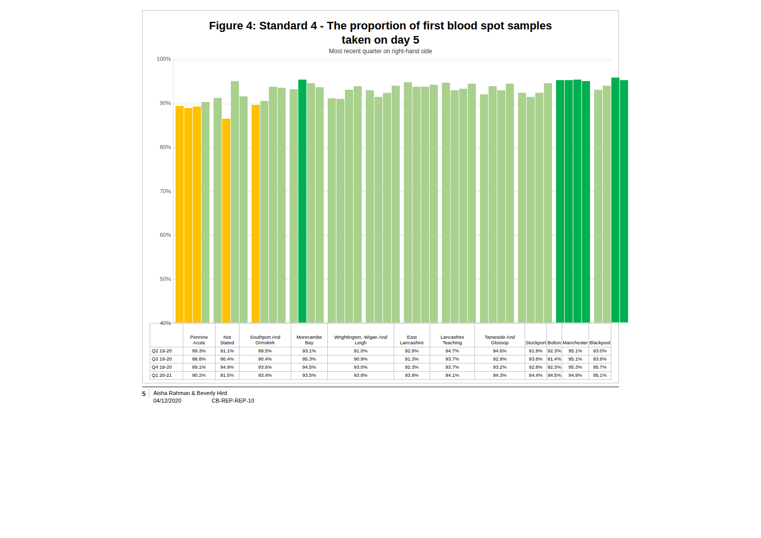Figure 4: Standard 4 - The proportion of first blood spot samples
taken on day 5
Most recent quarter on right-hand side
100% 90% 80% 70% 60% 50% 40%
| | Pennine Acute | Not Stated | Southport And Ormskirk | Morecambe Bay | Wrightington, Wigan And Leigh | East Lancashire | Lancashire Teaching | Tameside And Glossop | Stockport | Bolton | Manchester | Blackpool |
| --- | --- | --- | --- | --- | --- | --- | --- | --- | --- | --- | --- | --- |
| Q2 19-20 | 89.3% | 91.1% | 89.5% | 93.1% | 91.0% | 92.9% | 94.7% | 94.6% | 91.9% | 92.3% | 95.1% | 93.0% |
| Q3 19-20 | 88.8% | 86.4% | 90.4% | 95.3% | 90.9% | 91.3% | 93.7% | 92.9% | 93.8% | 91.4% | 95.1% | 93.9% |
| Q4 19-20 | 89.1% | 94.9% | 93.6% | 94.5% | 93.0% | 92.3% | 93.7% | 93.2% | 92.8% | 92.3% | 95.3% | 95.7% |
| Q1 20-21 | 90.2% | 91.5% | 93.4% | 93.5% | 93.8% | 93.9% | 94.1% | 94.3% | 94.4% | 94.5% | 94.9% | 95.1% |
5
Aisha Rahman & Beverly Hird
04/12/2020 CB-REP-REP-10